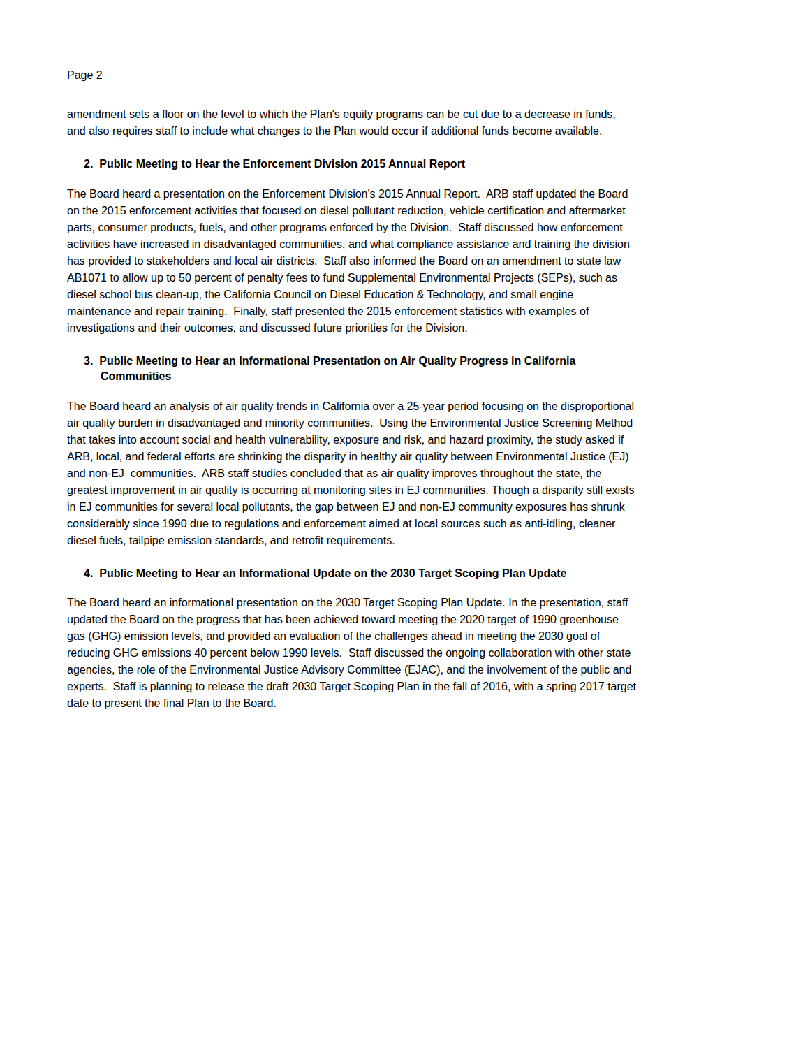Page 2
amendment sets a floor on the level to which the Plan's equity programs can be cut due to a decrease in funds, and also requires staff to include what changes to the Plan would occur if additional funds become available.
2. Public Meeting to Hear the Enforcement Division 2015 Annual Report
The Board heard a presentation on the Enforcement Division's 2015 Annual Report. ARB staff updated the Board on the 2015 enforcement activities that focused on diesel pollutant reduction, vehicle certification and aftermarket parts, consumer products, fuels, and other programs enforced by the Division. Staff discussed how enforcement activities have increased in disadvantaged communities, and what compliance assistance and training the division has provided to stakeholders and local air districts. Staff also informed the Board on an amendment to state law AB1071 to allow up to 50 percent of penalty fees to fund Supplemental Environmental Projects (SEPs), such as diesel school bus clean-up, the California Council on Diesel Education & Technology, and small engine maintenance and repair training. Finally, staff presented the 2015 enforcement statistics with examples of investigations and their outcomes, and discussed future priorities for the Division.
3. Public Meeting to Hear an Informational Presentation on Air Quality Progress in California Communities
The Board heard an analysis of air quality trends in California over a 25-year period focusing on the disproportional air quality burden in disadvantaged and minority communities. Using the Environmental Justice Screening Method that takes into account social and health vulnerability, exposure and risk, and hazard proximity, the study asked if ARB, local, and federal efforts are shrinking the disparity in healthy air quality between Environmental Justice (EJ) and non-EJ communities. ARB staff studies concluded that as air quality improves throughout the state, the greatest improvement in air quality is occurring at monitoring sites in EJ communities. Though a disparity still exists in EJ communities for several local pollutants, the gap between EJ and non-EJ community exposures has shrunk considerably since 1990 due to regulations and enforcement aimed at local sources such as anti-idling, cleaner diesel fuels, tailpipe emission standards, and retrofit requirements.
4. Public Meeting to Hear an Informational Update on the 2030 Target Scoping Plan Update
The Board heard an informational presentation on the 2030 Target Scoping Plan Update. In the presentation, staff updated the Board on the progress that has been achieved toward meeting the 2020 target of 1990 greenhouse gas (GHG) emission levels, and provided an evaluation of the challenges ahead in meeting the 2030 goal of reducing GHG emissions 40 percent below 1990 levels. Staff discussed the ongoing collaboration with other state agencies, the role of the Environmental Justice Advisory Committee (EJAC), and the involvement of the public and experts. Staff is planning to release the draft 2030 Target Scoping Plan in the fall of 2016, with a spring 2017 target date to present the final Plan to the Board.